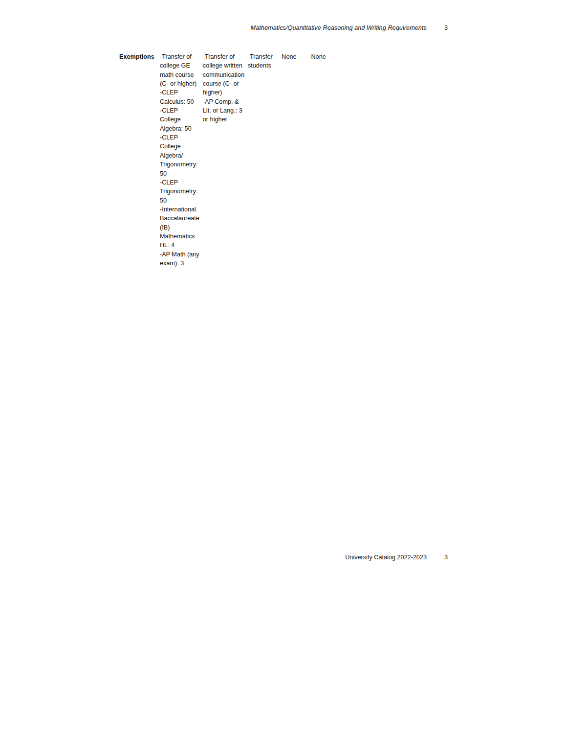Mathematics/Quantitative Reasoning and Writing Requirements 3
| Exemptions | -Transfer of college GE math course (C- or higher) -CLEP Calculus: 50 -CLEP College Algebra: 50 -CLEP College Algebra/ Trigonometry: 50 -CLEP Trigonometry: 50 -International Baccalaureate (IB) Mathematics HL: 4 -AP Math (any exam): 3 | -Transfer of college written communication course (C- or higher) -AP Comp. & Lit. or Lang.: 3 or higher | -Transfer students | -None | -None |
University Catalog 2022-2023 3